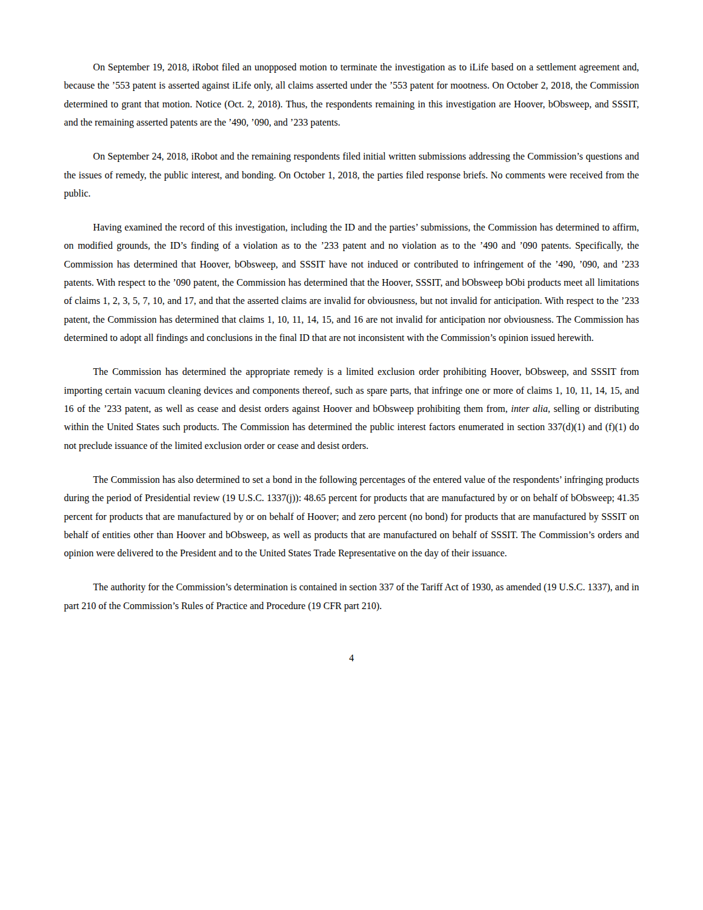On September 19, 2018, iRobot filed an unopposed motion to terminate the investigation as to iLife based on a settlement agreement and, because the ’553 patent is asserted against iLife only, all claims asserted under the ’553 patent for mootness. On October 2, 2018, the Commission determined to grant that motion. Notice (Oct. 2, 2018). Thus, the respondents remaining in this investigation are Hoover, bObsweep, and SSSIT, and the remaining asserted patents are the ’490, ’090, and ’233 patents.
On September 24, 2018, iRobot and the remaining respondents filed initial written submissions addressing the Commission’s questions and the issues of remedy, the public interest, and bonding. On October 1, 2018, the parties filed response briefs. No comments were received from the public.
Having examined the record of this investigation, including the ID and the parties’ submissions, the Commission has determined to affirm, on modified grounds, the ID’s finding of a violation as to the ’233 patent and no violation as to the ’490 and ’090 patents. Specifically, the Commission has determined that Hoover, bObsweep, and SSSIT have not induced or contributed to infringement of the ’490, ’090, and ’233 patents. With respect to the ’090 patent, the Commission has determined that the Hoover, SSSIT, and bObsweep bObi products meet all limitations of claims 1, 2, 3, 5, 7, 10, and 17, and that the asserted claims are invalid for obviousness, but not invalid for anticipation. With respect to the ’233 patent, the Commission has determined that claims 1, 10, 11, 14, 15, and 16 are not invalid for anticipation nor obviousness. The Commission has determined to adopt all findings and conclusions in the final ID that are not inconsistent with the Commission’s opinion issued herewith.
The Commission has determined the appropriate remedy is a limited exclusion order prohibiting Hoover, bObsweep, and SSSIT from importing certain vacuum cleaning devices and components thereof, such as spare parts, that infringe one or more of claims 1, 10, 11, 14, 15, and 16 of the ’233 patent, as well as cease and desist orders against Hoover and bObsweep prohibiting them from, inter alia, selling or distributing within the United States such products. The Commission has determined the public interest factors enumerated in section 337(d)(1) and (f)(1) do not preclude issuance of the limited exclusion order or cease and desist orders.
The Commission has also determined to set a bond in the following percentages of the entered value of the respondents’ infringing products during the period of Presidential review (19 U.S.C. 1337(j)): 48.65 percent for products that are manufactured by or on behalf of bObsweep; 41.35 percent for products that are manufactured by or on behalf of Hoover; and zero percent (no bond) for products that are manufactured by SSSIT on behalf of entities other than Hoover and bObsweep, as well as products that are manufactured on behalf of SSSIT. The Commission’s orders and opinion were delivered to the President and to the United States Trade Representative on the day of their issuance.
The authority for the Commission’s determination is contained in section 337 of the Tariff Act of 1930, as amended (19 U.S.C. 1337), and in part 210 of the Commission’s Rules of Practice and Procedure (19 CFR part 210).
4